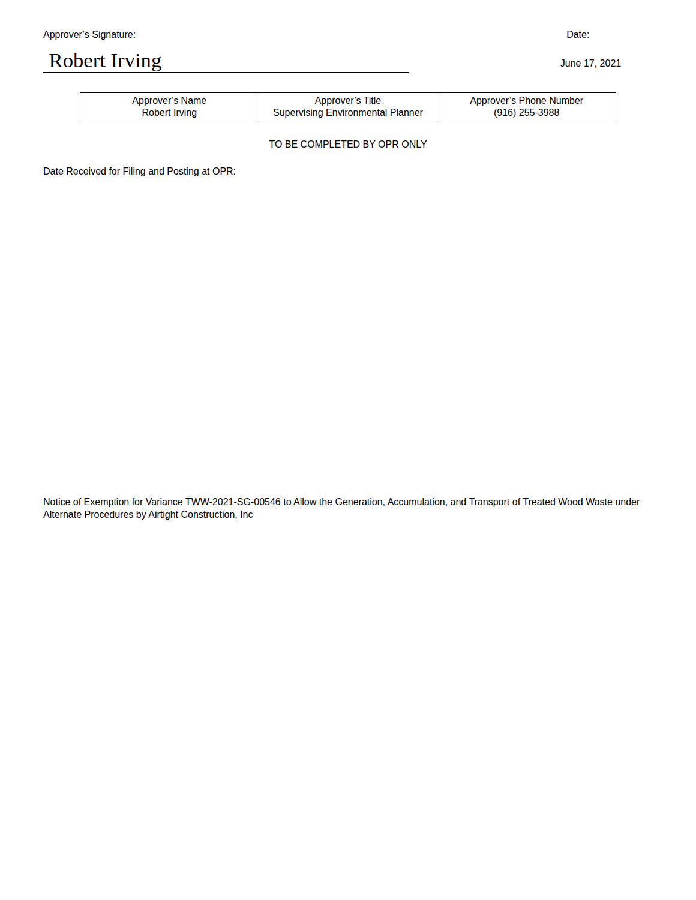Approver’s Signature: Date:
Robert Irving
June 17, 2021
| Approver’s Name Robert Irving | Approver’s Title Supervising Environmental Planner | Approver’s Phone Number (916) 255-3988 |
TO BE COMPLETED BY OPR ONLY
Date Received for Filing and Posting at OPR:
Notice of Exemption for Variance TWW-2021-SG-00546 to Allow the Generation, Accumulation, and Transport of Treated Wood Waste under Alternate Procedures by Airtight Construction, Inc